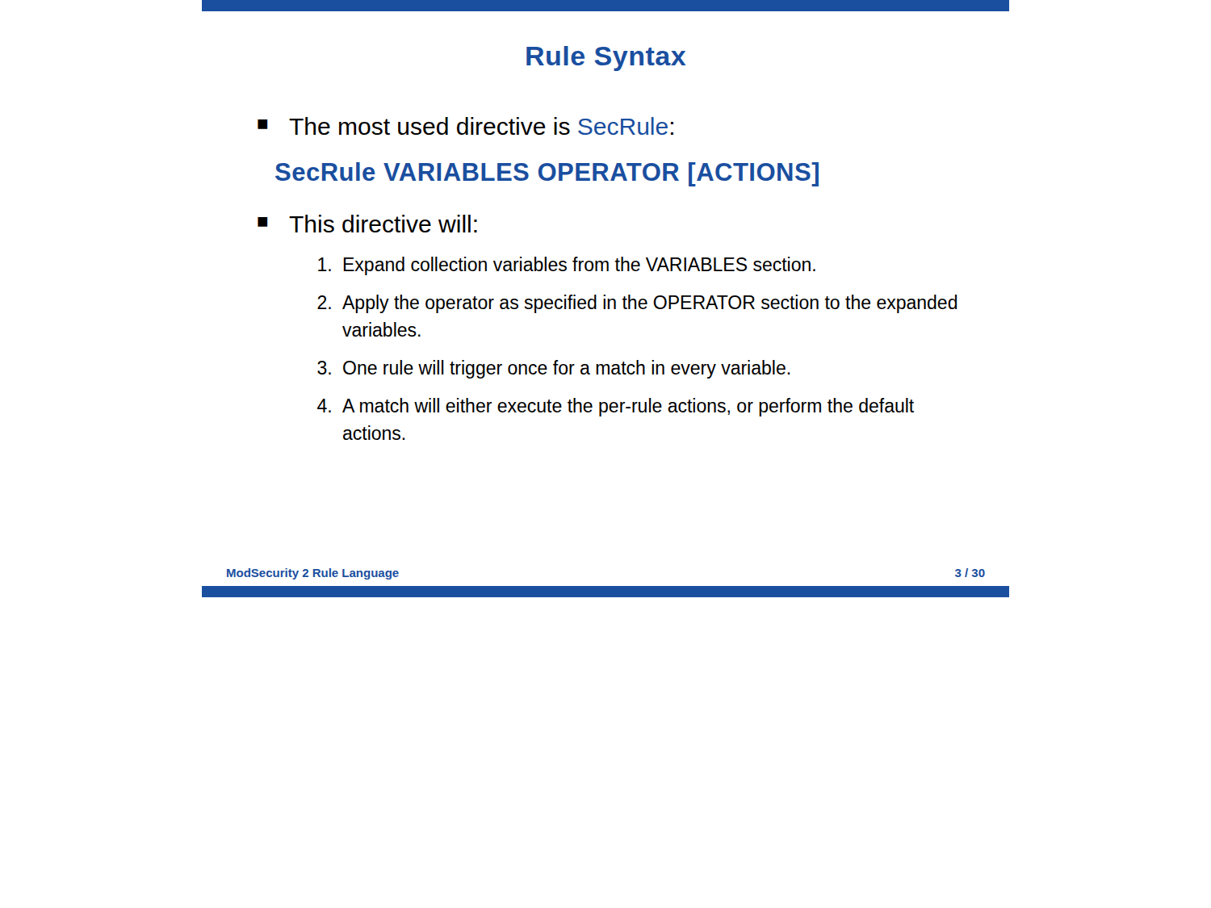Rule Syntax
The most used directive is SecRule:
SecRule VARIABLES OPERATOR [ACTIONS]
This directive will:
Expand collection variables from the VARIABLES section.
Apply the operator as specified in the OPERATOR section to the expanded variables.
One rule will trigger once for a match in every variable.
A match will either execute the per-rule actions, or perform the default actions.
ModSecurity 2 Rule Language 3 / 30